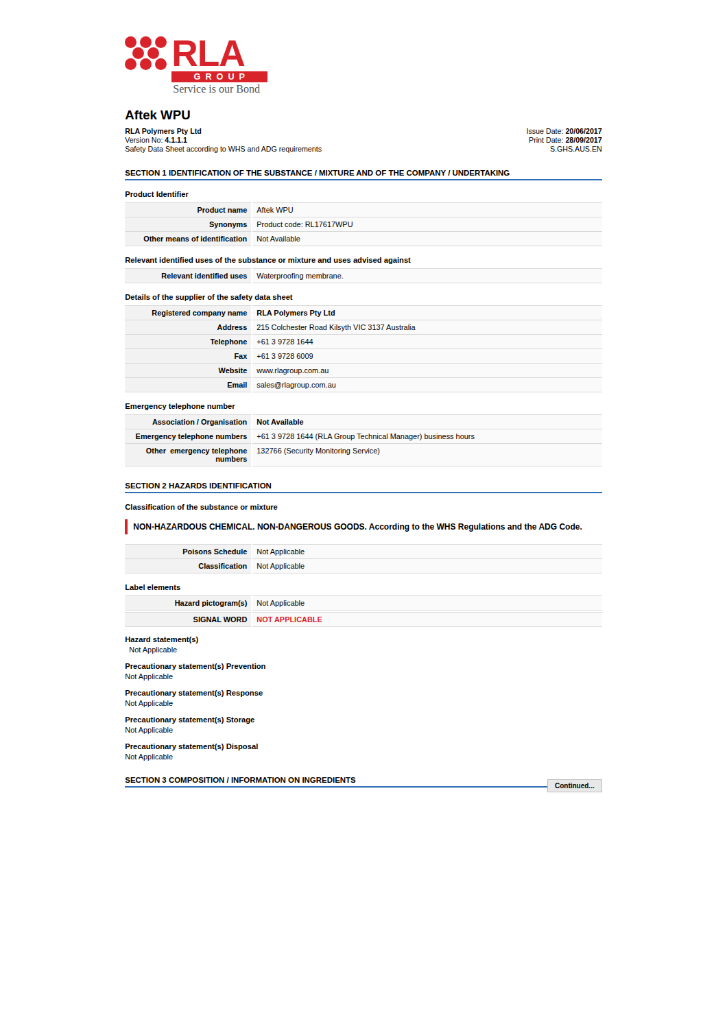RLA
GROUP
Service is our Bond
Aftek WPU
RLA Polymers Pty Ltd
Version No: 4.1.1.1
Safety Data Sheet according to WHS and ADG requirements
Issue Date: 20/06/2017
Print Date: 28/09/2017
S.GHS.AUS.EN
SECTION 1 IDENTIFICATION OF THE SUBSTANCE / MIXTURE AND OF THE COMPANY / UNDERTAKING
Product Identifier
| Product name | Aftek WPU |
| Synonyms | Product code: RL17617WPU |
| Other means of identification | Not Available |
Relevant identified uses of the substance or mixture and uses advised against
| Relevant identified uses | Waterproofing membrane. |
Details of the supplier of the safety data sheet
| Registered company name | RLA Polymers Pty Ltd |
| Address | 215 Colchester Road Kilsyth VIC 3137 Australia |
| Telephone | +61 3 9728 1644 |
| Fax | +61 3 9728 6009 |
| Website | www.rlagroup.com.au |
| Email | sales@rlagroup.com.au |
Emergency telephone number
| Association / Organisation | Not Available |
| Emergency telephone numbers | +61 3 9728 1644 (RLA Group Technical Manager) business hours |
| Other emergency telephone numbers | 132766 (Security Monitoring Service) |
SECTION 2 HAZARDS IDENTIFICATION
Classification of the substance or mixture
NON-HAZARDOUS CHEMICAL. NON-DANGEROUS GOODS. According to the WHS Regulations and the ADG Code.
| Poisons Schedule | Not Applicable |
| Classification | Not Applicable |
Label elements
| Hazard pictogram(s) | Not Applicable |
| SIGNAL WORD | NOT APPLICABLE |
Hazard statement(s)
Not Applicable
Precautionary statement(s) Prevention
Not Applicable
Precautionary statement(s) Response
Not Applicable
Precautionary statement(s) Storage
Not Applicable
Precautionary statement(s) Disposal
Not Applicable
SECTION 3 COMPOSITION / INFORMATION ON INGREDIENTS
Continued...